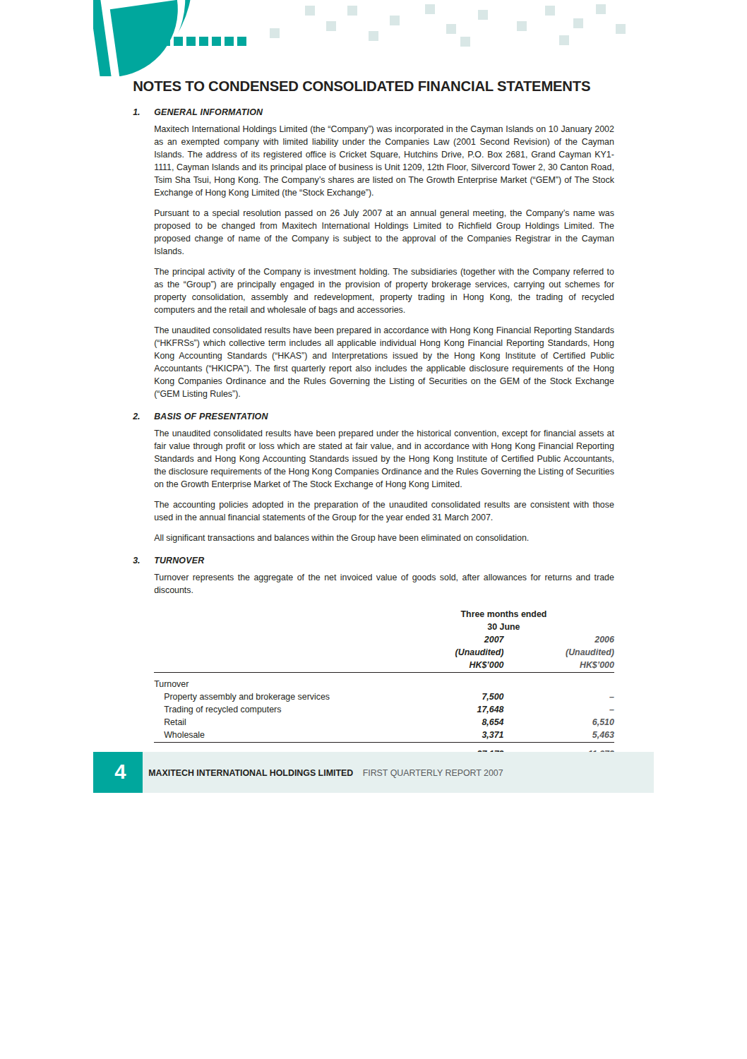NOTES TO CONDENSED CONSOLIDATED FINANCIAL STATEMENTS
1.
GENERAL INFORMATION
Maxitech International Holdings Limited (the “Company”) was incorporated in the Cayman Islands on 10 January 2002 as an exempted company with limited liability under the Companies Law (2001 Second Revision) of the Cayman Islands. The address of its registered office is Cricket Square, Hutchins Drive, P.O. Box 2681, Grand Cayman KY1-1111, Cayman Islands and its principal place of business is Unit 1209, 12th Floor, Silvercord Tower 2, 30 Canton Road, Tsim Sha Tsui, Hong Kong. The Company’s shares are listed on The Growth Enterprise Market (“GEM”) of The Stock Exchange of Hong Kong Limited (the “Stock Exchange”).
Pursuant to a special resolution passed on 26 July 2007 at an annual general meeting, the Company’s name was proposed to be changed from Maxitech International Holdings Limited to Richfield Group Holdings Limited. The proposed change of name of the Company is subject to the approval of the Companies Registrar in the Cayman Islands.
The principal activity of the Company is investment holding. The subsidiaries (together with the Company referred to as the “Group”) are principally engaged in the provision of property brokerage services, carrying out schemes for property consolidation, assembly and redevelopment, property trading in Hong Kong, the trading of recycled computers and the retail and wholesale of bags and accessories.
The unaudited consolidated results have been prepared in accordance with Hong Kong Financial Reporting Standards (“HKFRSs”) which collective term includes all applicable individual Hong Kong Financial Reporting Standards, Hong Kong Accounting Standards (“HKAS”) and Interpretations issued by the Hong Kong Institute of Certified Public Accountants (“HKICPA”). The first quarterly report also includes the applicable disclosure requirements of the Hong Kong Companies Ordinance and the Rules Governing the Listing of Securities on the GEM of the Stock Exchange (“GEM Listing Rules”).
2.
BASIS OF PRESENTATION
The unaudited consolidated results have been prepared under the historical convention, except for financial assets at fair value through profit or loss which are stated at fair value, and in accordance with Hong Kong Financial Reporting Standards and Hong Kong Accounting Standards issued by the Hong Kong Institute of Certified Public Accountants, the disclosure requirements of the Hong Kong Companies Ordinance and the Rules Governing the Listing of Securities on the Growth Enterprise Market of The Stock Exchange of Hong Kong Limited.
The accounting policies adopted in the preparation of the unaudited consolidated results are consistent with those used in the annual financial statements of the Group for the year ended 31 March 2007.
All significant transactions and balances within the Group have been eliminated on consolidation.
3.
TURNOVER
Turnover represents the aggregate of the net invoiced value of goods sold, after allowances for returns and trade discounts.
| | Three months ended |
| | 30 June |
| | 2007 | 2006 |
| | (Unaudited) | (Unaudited) |
| | HK$’000 | HK$’000 |
| Turnover | | |
| Property assembly and brokerage services | 7,500 | – |
| Trading of recycled computers | 17,648 | – |
| Retail | 8,654 | 6,510 |
| Wholesale | 3,371 | 5,463 |
| | 37,173 | 11,973 |
4
MAXITECH INTERNATIONAL HOLDINGS LIMITED FIRST QUARTERLY REPORT 2007